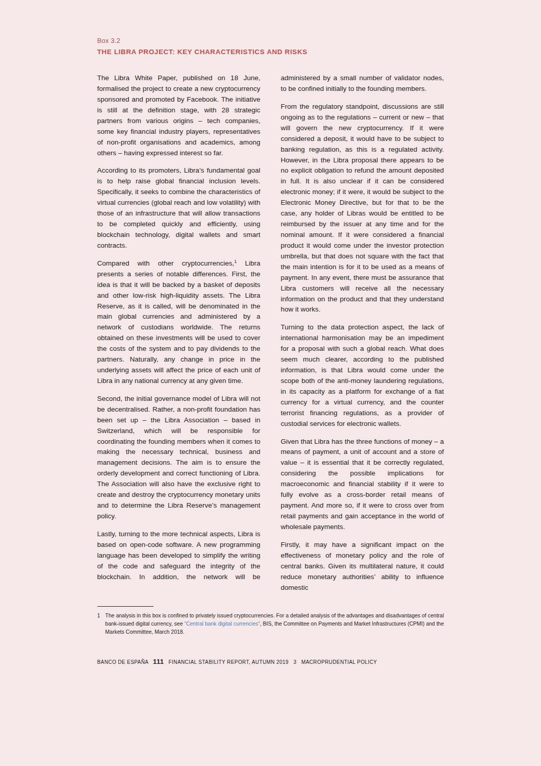Box 3.2
The Libra Project: Key Characteristics and Risks
The Libra White Paper, published on 18 June, formalised the project to create a new cryptocurrency sponsored and promoted by Facebook. The initiative is still at the definition stage, with 28 strategic partners from various origins – tech companies, some key financial industry players, representatives of non-profit organisations and academics, among others – having expressed interest so far.
According to its promoters, Libra’s fundamental goal is to help raise global financial inclusion levels. Specifically, it seeks to combine the characteristics of virtual currencies (global reach and low volatility) with those of an infrastructure that will allow transactions to be completed quickly and efficiently, using blockchain technology, digital wallets and smart contracts.
Compared with other cryptocurrencies,1 Libra presents a series of notable differences. First, the idea is that it will be backed by a basket of deposits and other low-risk high-liquidity assets. The Libra Reserve, as it is called, will be denominated in the main global currencies and administered by a network of custodians worldwide. The returns obtained on these investments will be used to cover the costs of the system and to pay dividends to the partners. Naturally, any change in price in the underlying assets will affect the price of each unit of Libra in any national currency at any given time.
Second, the initial governance model of Libra will not be decentralised. Rather, a non-profit foundation has been set up – the Libra Association – based in Switzerland, which will be responsible for coordinating the founding members when it comes to making the necessary technical, business and management decisions. The aim is to ensure the orderly development and correct functioning of Libra. The Association will also have the exclusive right to create and destroy the cryptocurrency monetary units and to determine the Libra Reserve’s management policy.
Lastly, turning to the more technical aspects, Libra is based on open-code software. A new programming language has been developed to simplify the writing of the code and safeguard the integrity of the blockchain. In addition, the network will be administered by a small number of validator nodes, to be confined initially to the founding members.
From the regulatory standpoint, discussions are still ongoing as to the regulations – current or new – that will govern the new cryptocurrency. If it were considered a deposit, it would have to be subject to banking regulation, as this is a regulated activity. However, in the Libra proposal there appears to be no explicit obligation to refund the amount deposited in full. It is also unclear if it can be considered electronic money; if it were, it would be subject to the Electronic Money Directive, but for that to be the case, any holder of Libras would be entitled to be reimbursed by the issuer at any time and for the nominal amount. If it were considered a financial product it would come under the investor protection umbrella, but that does not square with the fact that the main intention is for it to be used as a means of payment. In any event, there must be assurance that Libra customers will receive all the necessary information on the product and that they understand how it works.
Turning to the data protection aspect, the lack of international harmonisation may be an impediment for a proposal with such a global reach. What does seem much clearer, according to the published information, is that Libra would come under the scope both of the anti-money laundering regulations, in its capacity as a platform for exchange of a fiat currency for a virtual currency, and the counter terrorist financing regulations, as a provider of custodial services for electronic wallets.
Given that Libra has the three functions of money – a means of payment, a unit of account and a store of value – it is essential that it be correctly regulated, considering the possible implications for macroeconomic and financial stability if it were to fully evolve as a cross-border retail means of payment. And more so, if it were to cross over from retail payments and gain acceptance in the world of wholesale payments.
Firstly, it may have a significant impact on the effectiveness of monetary policy and the role of central banks. Given its multilateral nature, it could reduce monetary authorities’ ability to influence domestic
1 The analysis in this box is confined to privately issued cryptocurrencies. For a detailed analysis of the advantages and disadvantages of central bank-issued digital currency, see “Central bank digital currencies”, BIS, the Committee on Payments and Market Infrastructures (CPMI) and the Markets Committee, March 2018.
BANCO DE ESPAÑA 111 FINANCIAL STABILITY REPORT, AUTUMN 2019 3 MACROPRUDENTIAL POLICY